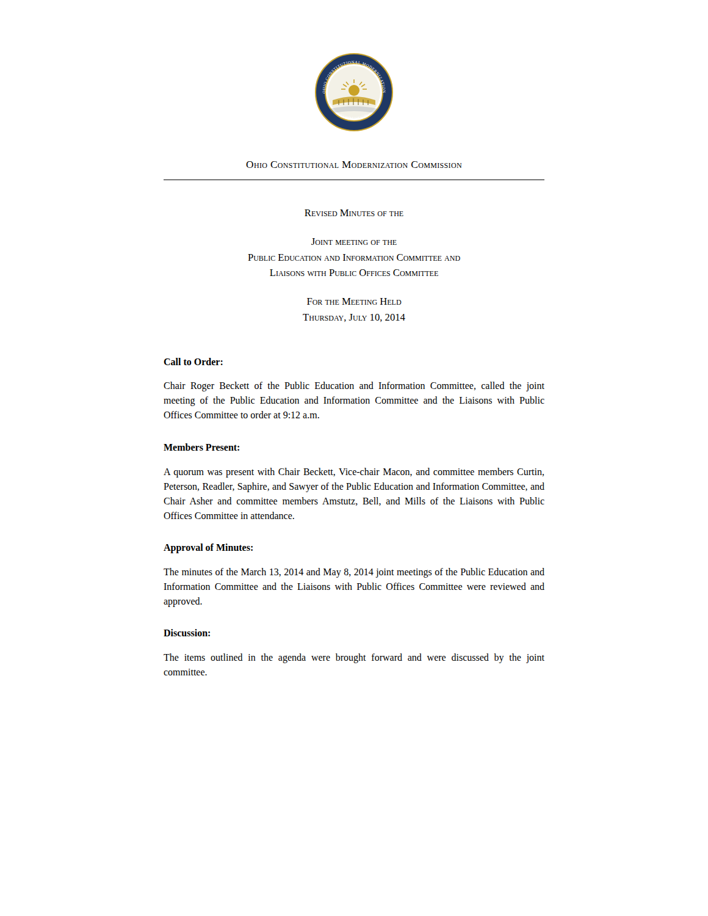OHIO CONSTITUTIONAL MODERNIZATION COMMISSION
Ohio Constitutional Modernization Commission
Revised Minutes of the
Joint meeting of the
Public Education and Information Committee and
Liaisons with Public Offices Committee
For the Meeting Held
Thursday, July 10, 2014
Call to Order:
Chair Roger Beckett of the Public Education and Information Committee, called the joint meeting of the Public Education and Information Committee and the Liaisons with Public Offices Committee to order at 9:12 a.m.
Members Present:
A quorum was present with Chair Beckett, Vice-chair Macon, and committee members Curtin, Peterson, Readler, Saphire, and Sawyer of the Public Education and Information Committee, and Chair Asher and committee members Amstutz, Bell, and Mills of the Liaisons with Public Offices Committee in attendance.
Approval of Minutes:
The minutes of the March 13, 2014 and May 8, 2014 joint meetings of the Public Education and Information Committee and the Liaisons with Public Offices Committee were reviewed and approved.
Discussion:
The items outlined in the agenda were brought forward and were discussed by the joint committee.